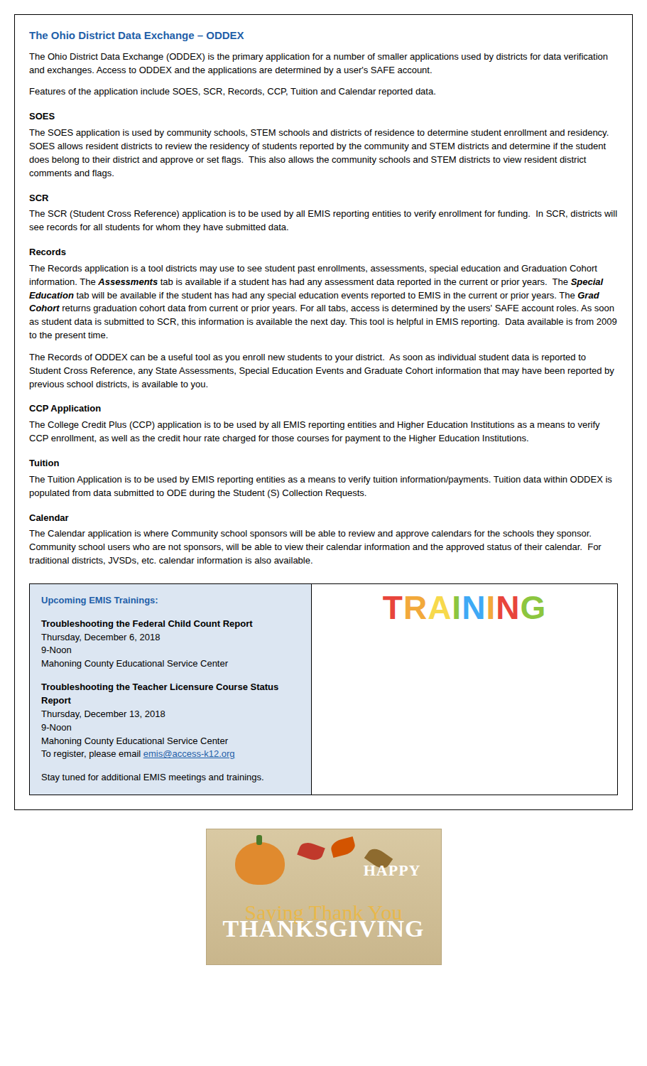The Ohio District Data Exchange – ODDEX
The Ohio District Data Exchange (ODDEX) is the primary application for a number of smaller applications used by districts for data verification and exchanges. Access to ODDEX and the applications are determined by a user's SAFE account.
Features of the application include SOES, SCR, Records, CCP, Tuition and Calendar reported data.
SOES
The SOES application is used by community schools, STEM schools and districts of residence to determine student enrollment and residency. SOES allows resident districts to review the residency of students reported by the community and STEM districts and determine if the student does belong to their district and approve or set flags. This also allows the community schools and STEM districts to view resident district comments and flags.
SCR
The SCR (Student Cross Reference) application is to be used by all EMIS reporting entities to verify enrollment for funding. In SCR, districts will see records for all students for whom they have submitted data.
Records
The Records application is a tool districts may use to see student past enrollments, assessments, special education and Graduation Cohort information. The Assessments tab is available if a student has had any assessment data reported in the current or prior years. The Special Education tab will be available if the student has had any special education events reported to EMIS in the current or prior years. The Grad Cohort returns graduation cohort data from current or prior years. For all tabs, access is determined by the users' SAFE account roles. As soon as student data is submitted to SCR, this information is available the next day. This tool is helpful in EMIS reporting. Data available is from 2009 to the present time.
The Records of ODDEX can be a useful tool as you enroll new students to your district. As soon as individual student data is reported to Student Cross Reference, any State Assessments, Special Education Events and Graduate Cohort information that may have been reported by previous school districts, is available to you.
CCP Application
The College Credit Plus (CCP) application is to be used by all EMIS reporting entities and Higher Education Institutions as a means to verify CCP enrollment, as well as the credit hour rate charged for those courses for payment to the Higher Education Institutions.
Tuition
The Tuition Application is to be used by EMIS reporting entities as a means to verify tuition information/payments. Tuition data within ODDEX is populated from data submitted to ODE during the Student (S) Collection Requests.
Calendar
The Calendar application is where Community school sponsors will be able to review and approve calendars for the schools they sponsor. Community school users who are not sponsors, will be able to view their calendar information and the approved status of their calendar. For traditional districts, JVSDs, etc. calendar information is also available.
Upcoming EMIS Trainings:
Troubleshooting the Federal Child Count Report
Thursday, December 6, 2018
9-Noon
Mahoning County Educational Service Center
Troubleshooting the Teacher Licensure Course Status Report
Thursday, December 13, 2018
9-Noon
Mahoning County Educational Service Center
To register, please email emis@access-k12.org
Stay tuned for additional EMIS meetings and trainings.
TRAINING
HAPPY
Saying Thank You
THANKSGIVING